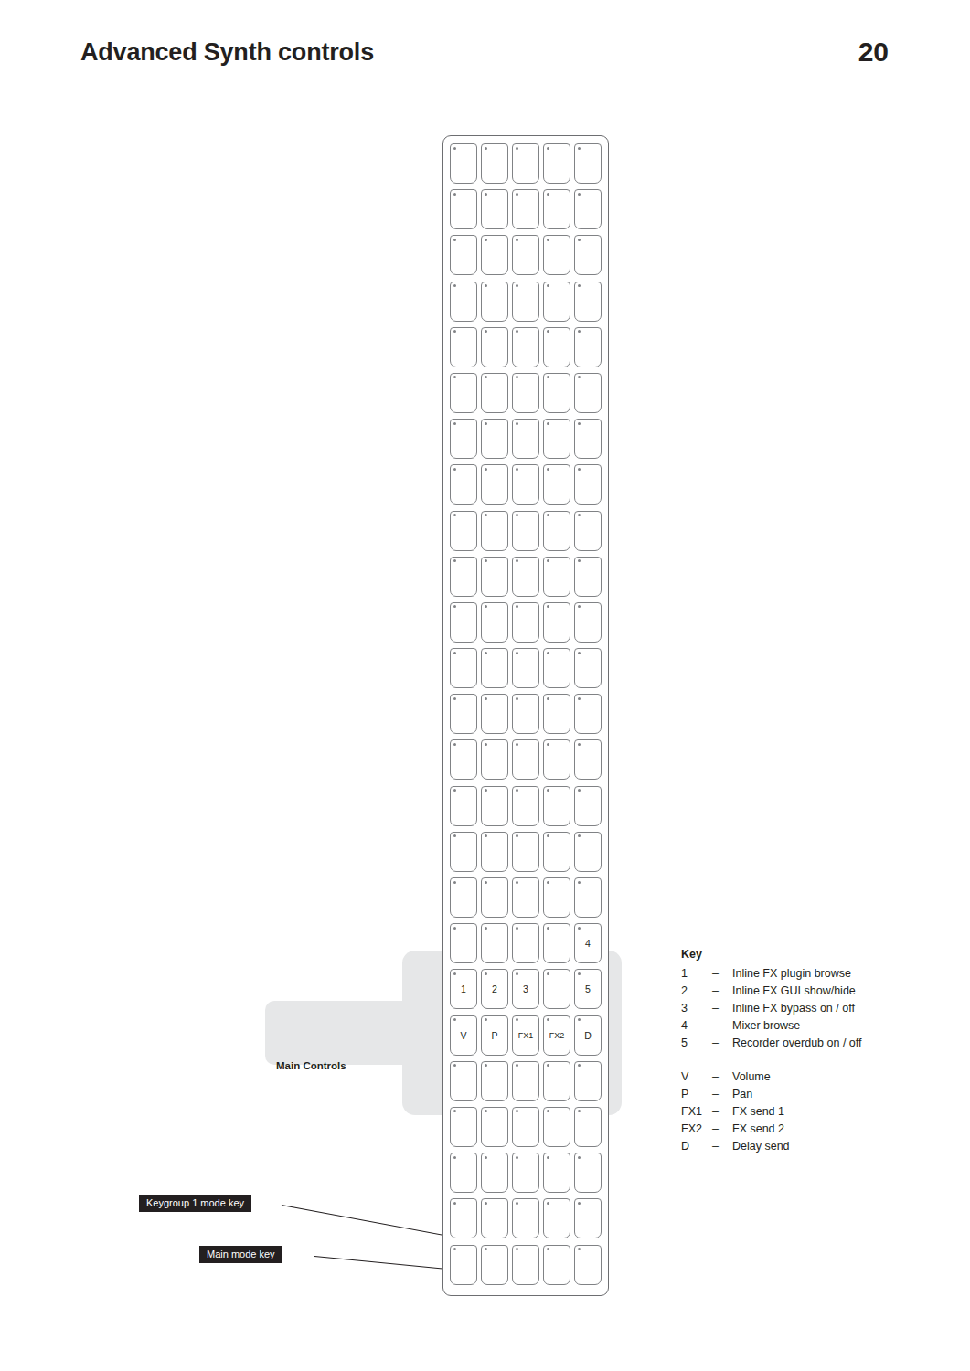Advanced Synth controls
20
Main Controls
4
1
2
3
5
V
P
FX1
FX2
D
Key
| 1 | – | Inline FX plugin browse |
| 2 | – | Inline FX GUI show/hide |
| 3 | – | Inline FX bypass on / off |
| 4 | – | Mixer browse |
| 5 | – | Recorder overdub on / off |
| V | – | Volume |
| P | – | Pan |
| FX1 | – | FX send 1 |
| FX2 | – | FX send 2 |
| D | – | Delay send |
Keygroup 1 mode key
Main mode key